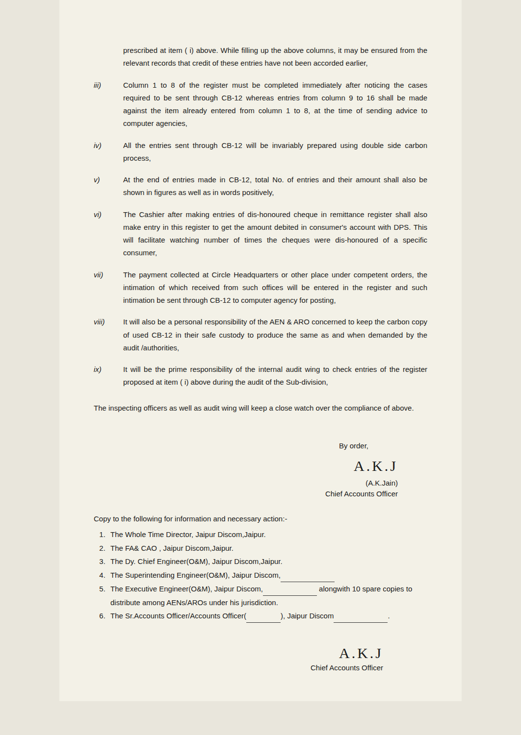prescribed at item ( i) above. While filling up the above columns, it may be ensured from the relevant records that credit of these entries have not been accorded earlier,
iii) Column 1 to 8 of the register must be completed immediately after noticing the cases required to be sent through CB-12 whereas entries from column 9 to 16 shall be made against the item already entered from column 1 to 8, at the time of sending advice to computer agencies,
iv) All the entries sent through CB-12 will be invariably prepared using double side carbon process,
v) At the end of entries made in CB-12, total No. of entries and their amount shall also be shown in figures as well as in words positively,
vi) The Cashier after making entries of dis-honoured cheque in remittance register shall also make entry in this register to get the amount debited in consumer's account with DPS. This will facilitate watching number of times the cheques were dis-honoured of a specific consumer,
vii) The payment collected at Circle Headquarters or other place under competent orders, the intimation of which received from such offices will be entered in the register and such intimation be sent through CB-12 to computer agency for posting,
viii) It will also be a personal responsibility of the AEN & ARO concerned to keep the carbon copy of used CB-12 in their safe custody to produce the same as and when demanded by the audit /authorities,
ix) It will be the prime responsibility of the internal audit wing to check entries of the register proposed at item ( i) above during the audit of the Sub-division,
The inspecting officers as well as audit wing will keep a close watch over the compliance of above.
By order,
A.K.J
(A.K.Jain)
Chief Accounts Officer
Copy to the following for information and necessary action:-
The Whole Time Director, Jaipur Discom,Jaipur.
The FA& CAO , Jaipur Discom,Jaipur.
The Dy. Chief Engineer(O&M), Jaipur Discom,Jaipur.
The Superintending Engineer(O&M), Jaipur Discom,
The Executive Engineer(O&M), Jaipur Discom, alongwith 10 spare copies to distribute among AENs/AROs under his jurisdiction.
The Sr.Accounts Officer/Accounts Officer( ), Jaipur Discom .
A.K.J
Chief Accounts Officer